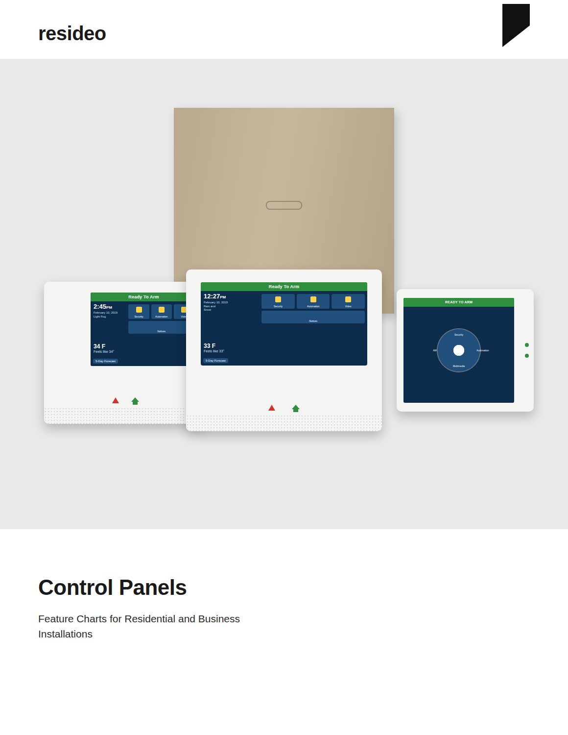resideo
Ready To Arm
2:45PM
February 10, 2019
Light Fog
34 FFeels like 34°
5-Day Forecast
Security
Automation
Video
Notices
Ready To Arm
12:27PM
February 10, 2019
Rain and
Snow
33 FFeels like 33°
5-Day Forecast
Security
Automation
Video
Notices
READY TO ARM
Security Automation Multimedia AM
Control Panels
Feature Charts for Residential and Business Installations